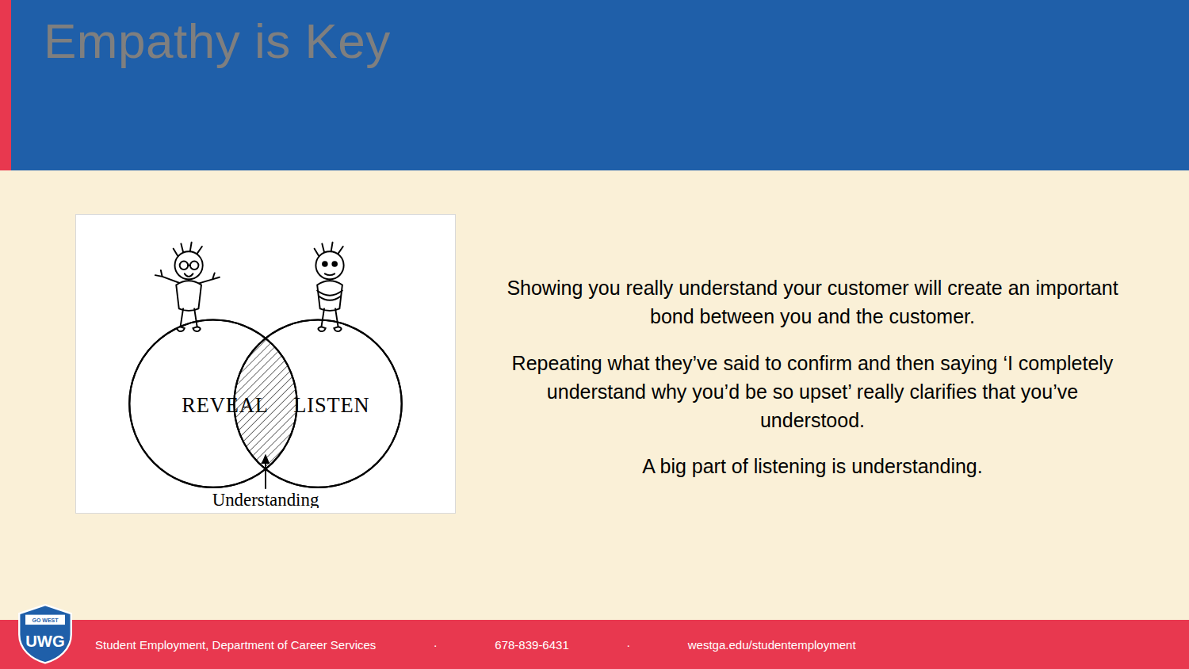Empathy is Key
REVEAL LISTEN Understanding
Showing you really understand your customer will create an important bond between you and the customer.
Repeating what they’ve said to confirm and then saying ‘I completely understand why you’d be so upset’ really clarifies that you’ve understood.
A big part of listening is understanding.
GO WEST UWG
Student Employment, Department of Career Services · 678-839-6431 · westga.edu/studentemployment